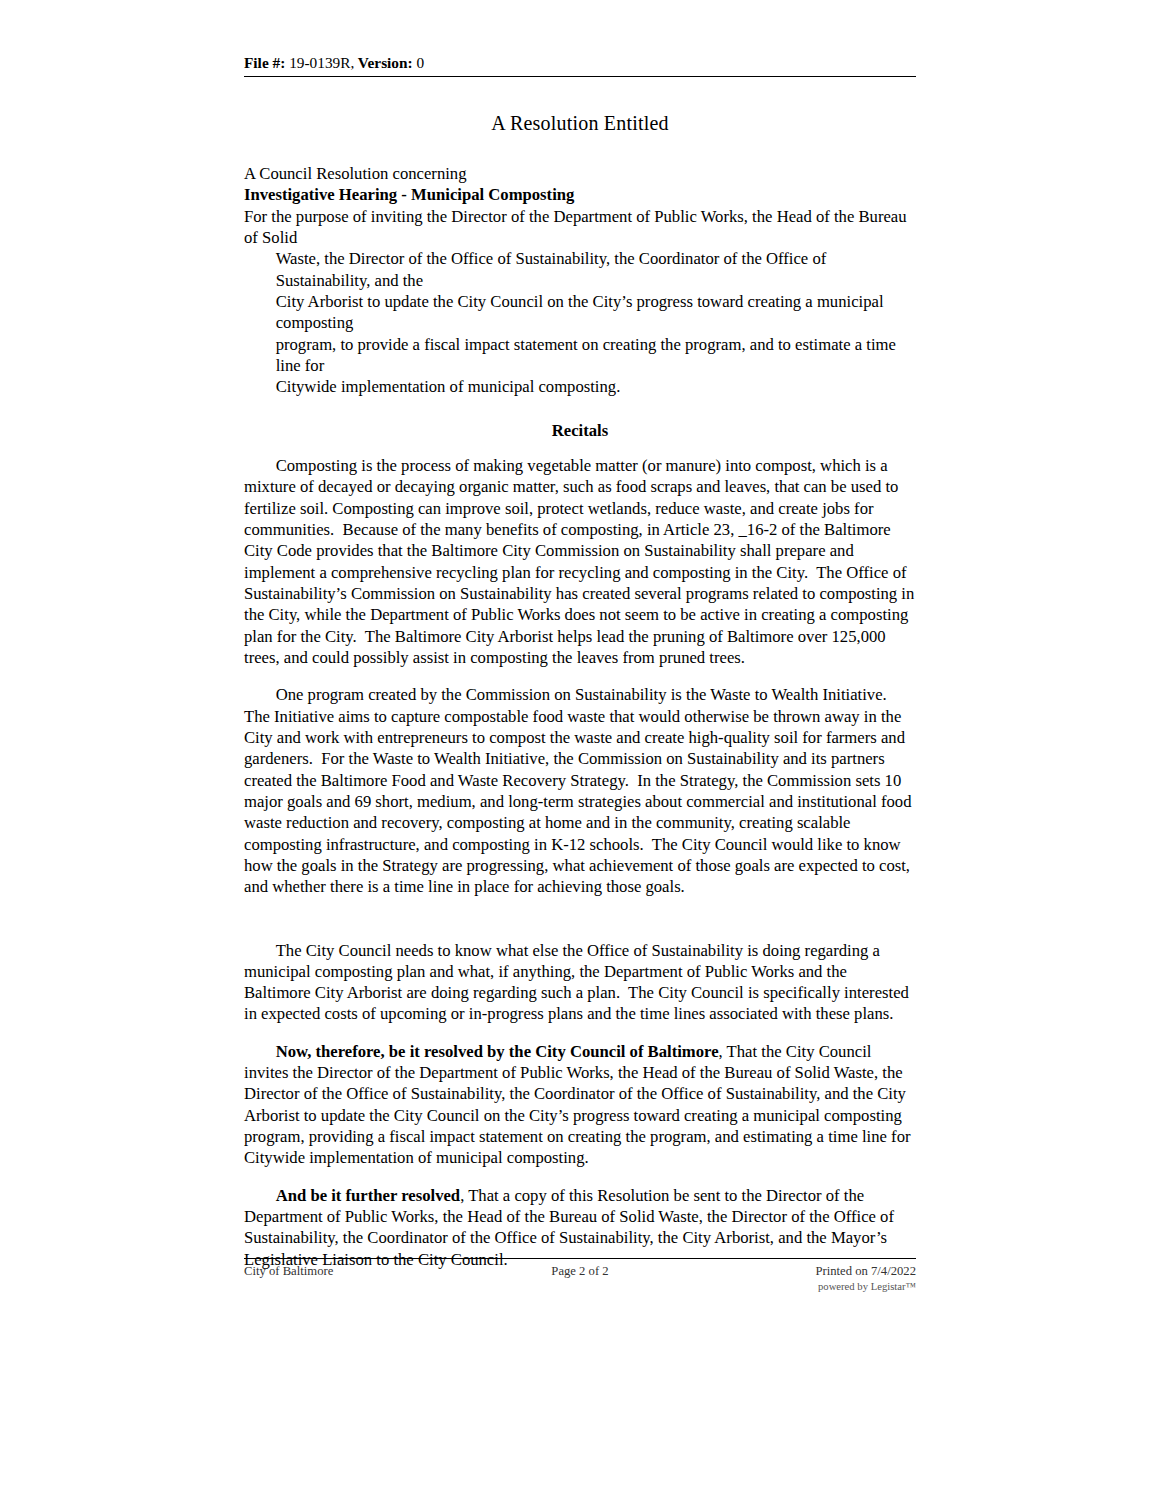File #: 19-0139R, Version: 0
A Resolution Entitled
A Council Resolution concerning Investigative Hearing - Municipal Composting
For the purpose of inviting the Director of the Department of Public Works, the Head of the Bureau of Solid Waste, the Director of the Office of Sustainability, the Coordinator of the Office of Sustainability, and the City Arborist to update the City Council on the City’s progress toward creating a municipal composting program, to provide a fiscal impact statement on creating the program, and to estimate a time line for Citywide implementation of municipal composting.
Recitals
Composting is the process of making vegetable matter (or manure) into compost, which is a mixture of decayed or decaying organic matter, such as food scraps and leaves, that can be used to fertilize soil. Composting can improve soil, protect wetlands, reduce waste, and create jobs for communities. Because of the many benefits of composting, in Article 23, _16-2 of the Baltimore City Code provides that the Baltimore City Commission on Sustainability shall prepare and implement a comprehensive recycling plan for recycling and composting in the City. The Office of Sustainability’s Commission on Sustainability has created several programs related to composting in the City, while the Department of Public Works does not seem to be active in creating a composting plan for the City. The Baltimore City Arborist helps lead the pruning of Baltimore over 125,000 trees, and could possibly assist in composting the leaves from pruned trees.
One program created by the Commission on Sustainability is the Waste to Wealth Initiative. The Initiative aims to capture compostable food waste that would otherwise be thrown away in the City and work with entrepreneurs to compost the waste and create high-quality soil for farmers and gardeners. For the Waste to Wealth Initiative, the Commission on Sustainability and its partners created the Baltimore Food and Waste Recovery Strategy. In the Strategy, the Commission sets 10 major goals and 69 short, medium, and long-term strategies about commercial and institutional food waste reduction and recovery, composting at home and in the community, creating scalable composting infrastructure, and composting in K-12 schools. The City Council would like to know how the goals in the Strategy are progressing, what achievement of those goals are expected to cost, and whether there is a time line in place for achieving those goals.
The City Council needs to know what else the Office of Sustainability is doing regarding a municipal composting plan and what, if anything, the Department of Public Works and the Baltimore City Arborist are doing regarding such a plan. The City Council is specifically interested in expected costs of upcoming or in-progress plans and the time lines associated with these plans.
Now, therefore, be it resolved by the City Council of Baltimore, That the City Council invites the Director of the Department of Public Works, the Head of the Bureau of Solid Waste, the Director of the Office of Sustainability, the Coordinator of the Office of Sustainability, and the City Arborist to update the City Council on the City’s progress toward creating a municipal composting program, providing a fiscal impact statement on creating the program, and estimating a time line for Citywide implementation of municipal composting.
And be it further resolved, That a copy of this Resolution be sent to the Director of the Department of Public Works, the Head of the Bureau of Solid Waste, the Director of the Office of Sustainability, the Coordinator of the Office of Sustainability, the City Arborist, and the Mayor’s Legislative Liaison to the City Council.
City of Baltimore
Page 2 of 2
Printed on 7/4/2022
powered by Legistar™